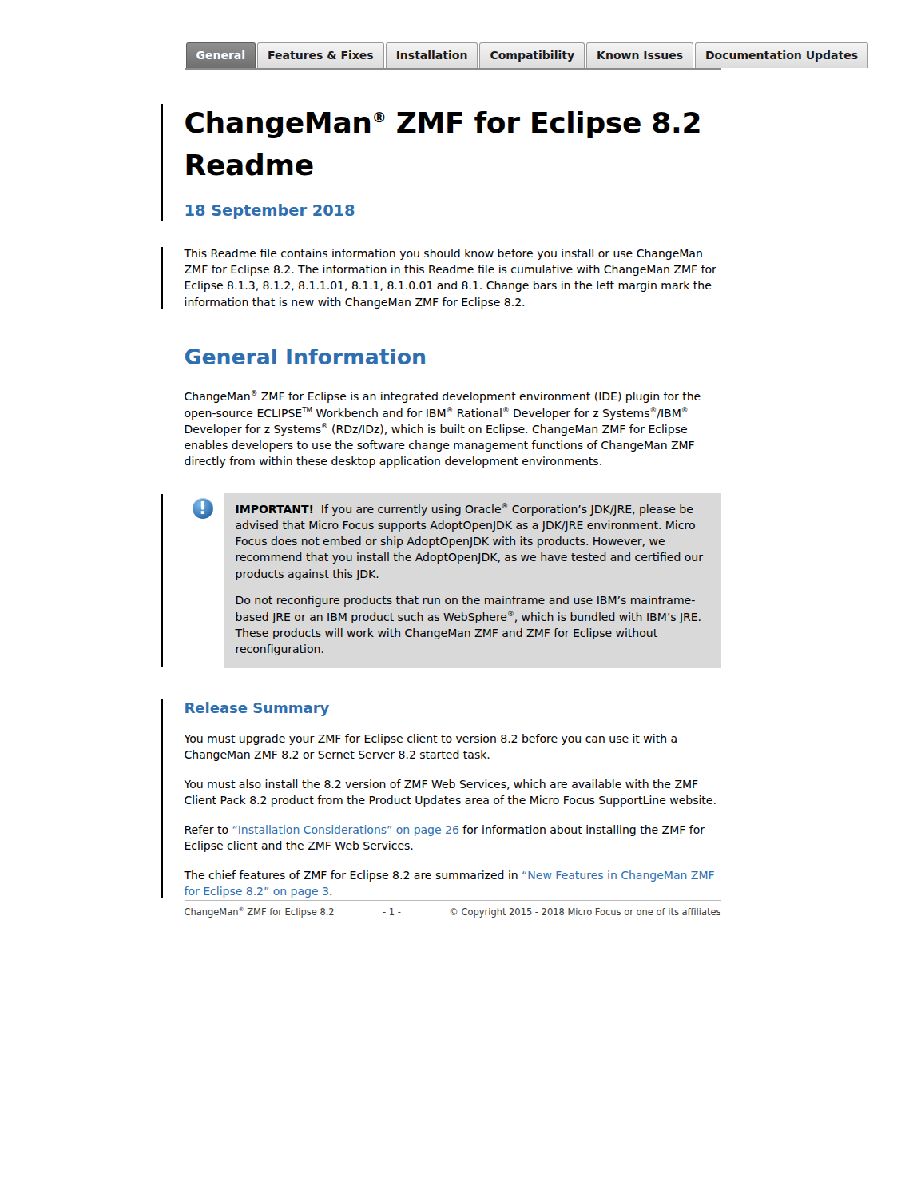General
Features & Fixes
Installation
Compatibility
Known Issues
Documentation Updates
ChangeMan® ZMF for Eclipse 8.2 Readme
18 September 2018
This Readme file contains information you should know before you install or use ChangeMan ZMF for Eclipse 8.2. The information in this Readme file is cumulative with ChangeMan ZMF for Eclipse 8.1.3, 8.1.2, 8.1.1.01, 8.1.1, 8.1.0.01 and 8.1. Change bars in the left margin mark the information that is new with ChangeMan ZMF for Eclipse 8.2.
General Information
ChangeMan® ZMF for Eclipse is an integrated development environment (IDE) plugin for the open-source ECLIPSETM Workbench and for IBM® Rational® Developer for z Systems®/IBM® Developer for z Systems® (RDz/IDz), which is built on Eclipse. ChangeMan ZMF for Eclipse enables developers to use the software change management functions of ChangeMan ZMF directly from within these desktop application development environments.
!
IMPORTANT! If you are currently using Oracle® Corporation’s JDK/JRE, please be advised that Micro Focus supports AdoptOpenJDK as a JDK/JRE environment. Micro Focus does not embed or ship AdoptOpenJDK with its products. However, we recommend that you install the AdoptOpenJDK, as we have tested and certified our products against this JDK.
Do not reconfigure products that run on the mainframe and use IBM’s mainframe-based JRE or an IBM product such as WebSphere®, which is bundled with IBM’s JRE. These products will work with ChangeMan ZMF and ZMF for Eclipse without reconfiguration.
Release Summary
You must upgrade your ZMF for Eclipse client to version 8.2 before you can use it with a ChangeMan ZMF 8.2 or Sernet Server 8.2 started task.
You must also install the 8.2 version of ZMF Web Services, which are available with the ZMF Client Pack 8.2 product from the Product Updates area of the Micro Focus SupportLine website.
Refer to “Installation Considerations” on page 26 for information about installing the ZMF for Eclipse client and the ZMF Web Services.
The chief features of ZMF for Eclipse 8.2 are summarized in “New Features in ChangeMan ZMF for Eclipse 8.2” on page 3.
ChangeMan® ZMF for Eclipse 8.2
- 1 -
© Copyright 2015 - 2018 Micro Focus or one of its affiliates